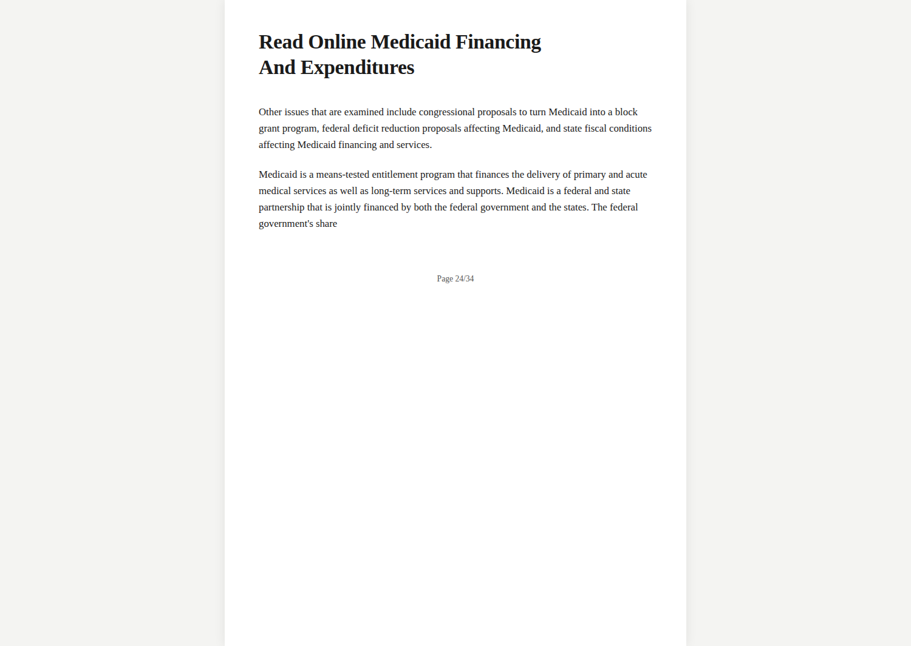Read Online Medicaid Financing And Expenditures
Other issues that are examined include congressional proposals to turn Medicaid into a block grant program, federal deficit reduction proposals affecting Medicaid, and state fiscal conditions affecting Medicaid financing and services.
Medicaid is a means-tested entitlement program that finances the delivery of primary and acute medical services as well as long-term services and supports. Medicaid is a federal and state partnership that is jointly financed by both the federal government and the states. The federal government's share
Page 24/34